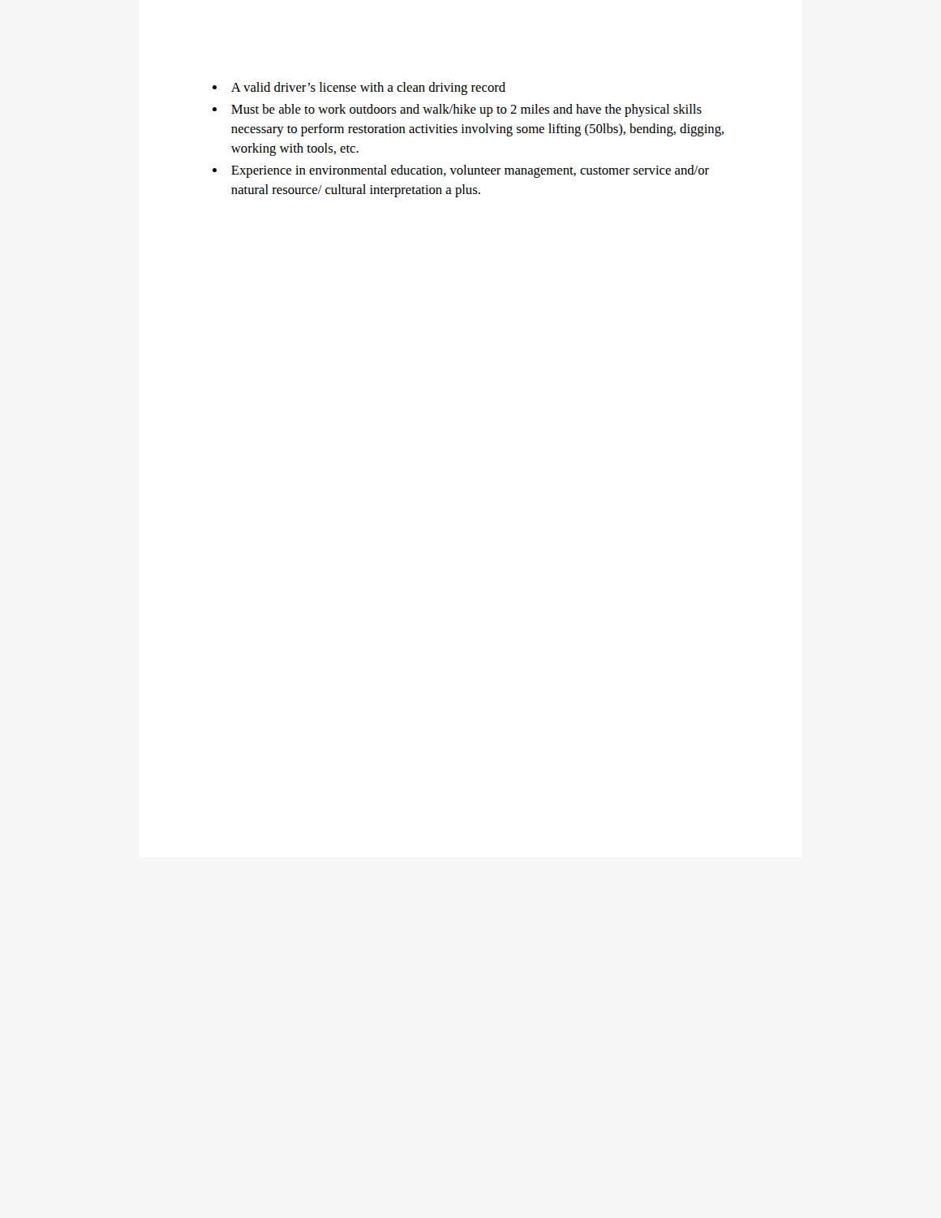A valid driver’s license with a clean driving record
Must be able to work outdoors and walk/hike up to 2 miles and have the physical skills necessary to perform restoration activities involving some lifting (50lbs), bending, digging, working with tools, etc.
Experience in environmental education, volunteer management, customer service and/or natural resource/ cultural interpretation a plus.